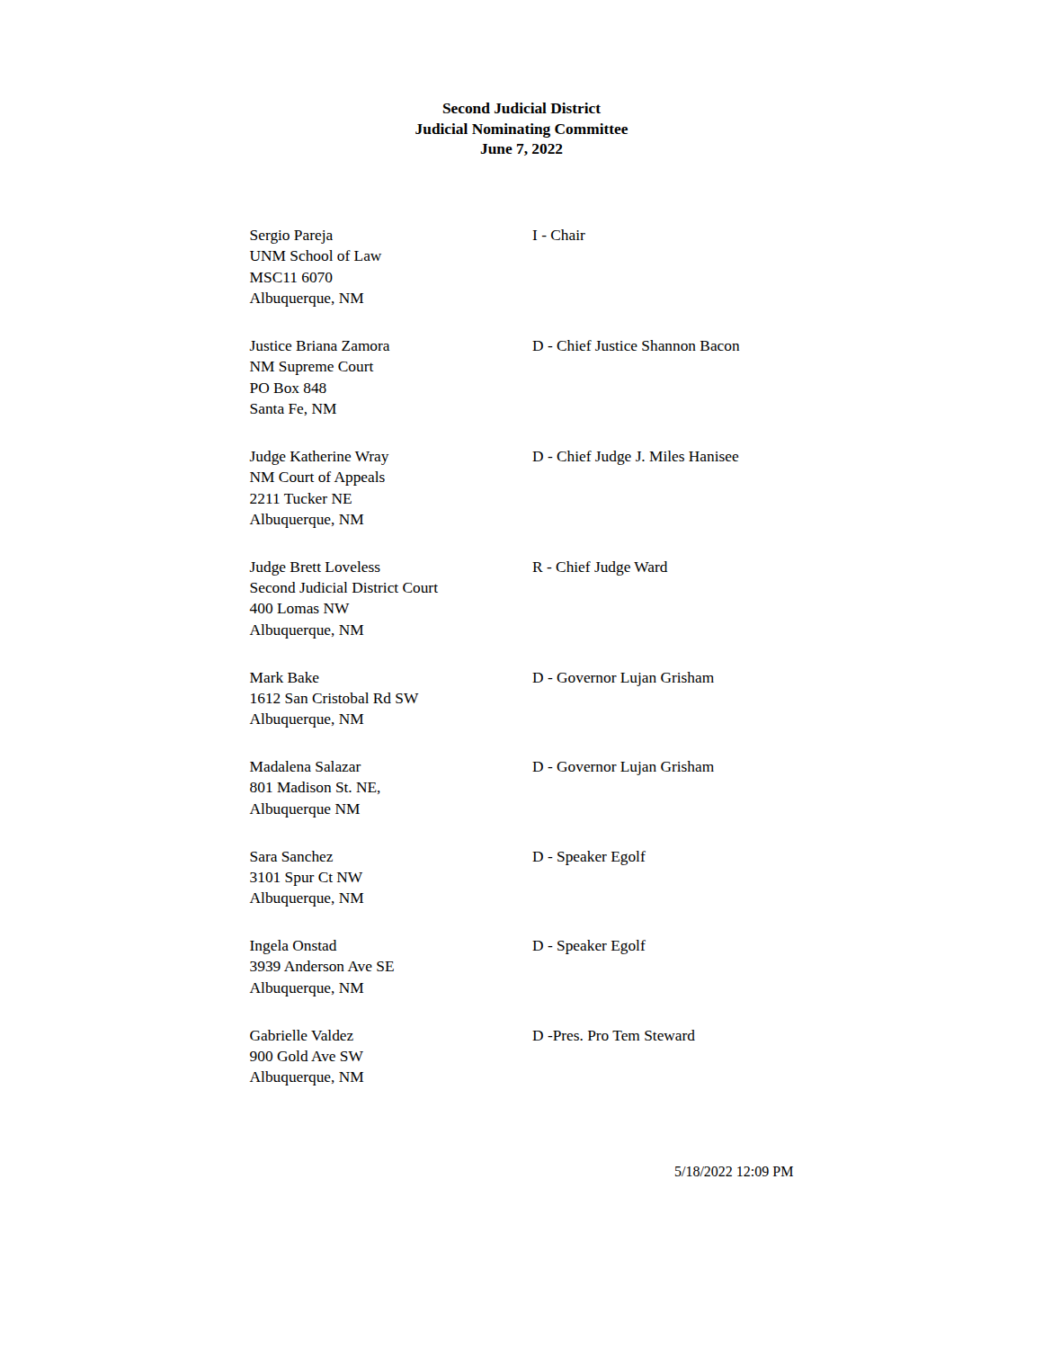Second Judicial District
Judicial Nominating Committee
June 7, 2022
| Sergio Pareja UNM School of Law MSC11 6070 Albuquerque, NM | I - Chair |
| Justice Briana Zamora NM Supreme Court PO Box 848 Santa Fe, NM | D - Chief Justice Shannon Bacon |
| Judge Katherine Wray NM Court of Appeals 2211 Tucker NE Albuquerque, NM | D - Chief Judge J. Miles Hanisee |
| Judge Brett Loveless Second Judicial District Court 400 Lomas NW Albuquerque, NM | R - Chief Judge Ward |
| Mark Bake 1612 San Cristobal Rd SW Albuquerque, NM | D - Governor Lujan Grisham |
| Madalena Salazar 801 Madison St. NE, Albuquerque NM | D - Governor Lujan Grisham |
| Sara Sanchez 3101 Spur Ct NW Albuquerque, NM | D - Speaker Egolf |
| Ingela Onstad 3939 Anderson Ave SE Albuquerque, NM | D - Speaker Egolf |
| Gabrielle Valdez 900 Gold Ave SW Albuquerque, NM | D -Pres. Pro Tem Steward |
5/18/2022 12:09 PM